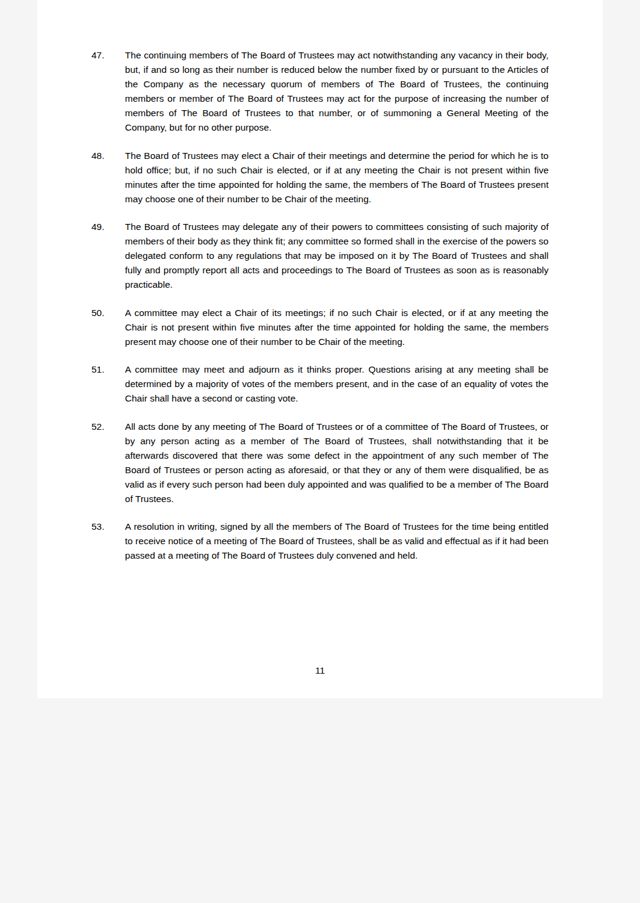47. The continuing members of The Board of Trustees may act notwithstanding any vacancy in their body, but, if and so long as their number is reduced below the number fixed by or pursuant to the Articles of the Company as the necessary quorum of members of The Board of Trustees, the continuing members or member of The Board of Trustees may act for the purpose of increasing the number of members of The Board of Trustees to that number, or of summoning a General Meeting of the Company, but for no other purpose.
48. The Board of Trustees may elect a Chair of their meetings and determine the period for which he is to hold office; but, if no such Chair is elected, or if at any meeting the Chair is not present within five minutes after the time appointed for holding the same, the members of The Board of Trustees present may choose one of their number to be Chair of the meeting.
49. The Board of Trustees may delegate any of their powers to committees consisting of such majority of members of their body as they think fit; any committee so formed shall in the exercise of the powers so delegated conform to any regulations that may be imposed on it by The Board of Trustees and shall fully and promptly report all acts and proceedings to The Board of Trustees as soon as is reasonably practicable.
50. A committee may elect a Chair of its meetings; if no such Chair is elected, or if at any meeting the Chair is not present within five minutes after the time appointed for holding the same, the members present may choose one of their number to be Chair of the meeting.
51. A committee may meet and adjourn as it thinks proper. Questions arising at any meeting shall be determined by a majority of votes of the members present, and in the case of an equality of votes the Chair shall have a second or casting vote.
52. All acts done by any meeting of The Board of Trustees or of a committee of The Board of Trustees, or by any person acting as a member of The Board of Trustees, shall notwithstanding that it be afterwards discovered that there was some defect in the appointment of any such member of The Board of Trustees or person acting as aforesaid, or that they or any of them were disqualified, be as valid as if every such person had been duly appointed and was qualified to be a member of The Board of Trustees.
53. A resolution in writing, signed by all the members of The Board of Trustees for the time being entitled to receive notice of a meeting of The Board of Trustees, shall be as valid and effectual as if it had been passed at a meeting of The Board of Trustees duly convened and held.
11